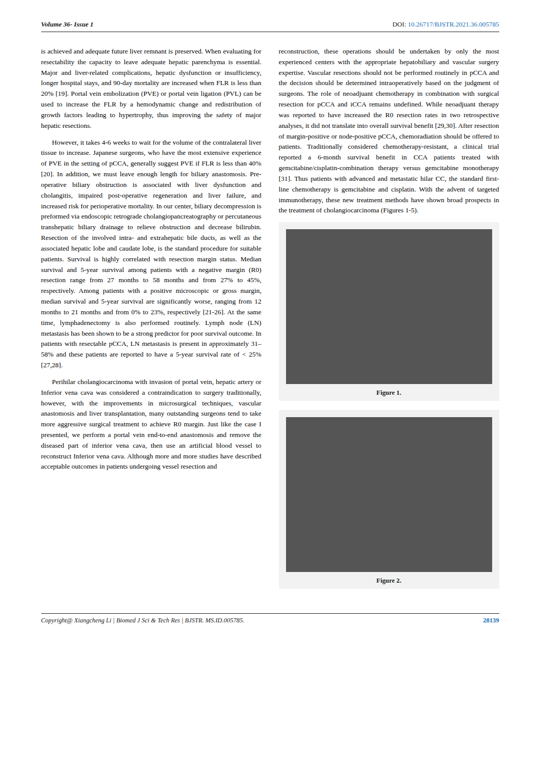Volume 36- Issue 1
DOI: 10.26717/BJSTR.2021.36.005785
is achieved and adequate future liver remnant is preserved. When evaluating for resectability the capacity to leave adequate hepatic parenchyma is essential. Major and liver-related complications, hepatic dysfunction or insufficiency, longer hospital stays, and 90-day mortality are increased when FLR is less than 20% [19]. Portal vein embolization (PVE) or portal vein ligation (PVL) can be used to increase the FLR by a hemodynamic change and redistribution of growth factors leading to hypertrophy, thus improving the safety of major hepatic resections.
However, it takes 4-6 weeks to wait for the volume of the contralateral liver tissue to increase. Japanese surgeons, who have the most extensive experience of PVE in the setting of pCCA, generally suggest PVE if FLR is less than 40% [20]. In addition, we must leave enough length for biliary anastomosis. Pre-operative biliary obstruction is associated with liver dysfunction and cholangitis, impaired post-operative regeneration and liver failure, and increased risk for perioperative mortality. In our center, biliary decompression is preformed via endoscopic retrograde cholangiopancreatography or percutaneous transhepatic biliary drainage to relieve obstruction and decrease bilirubin. Resection of the involved intra- and extrahepatic bile ducts, as well as the associated hepatic lobe and caudate lobe, is the standard procedure for suitable patients. Survival is highly correlated with resection margin status. Median survival and 5-year survival among patients with a negative margin (R0) resection range from 27 months to 58 months and from 27% to 45%, respectively. Among patients with a positive microscopic or gross margin, median survival and 5-year survival are significantly worse, ranging from 12 months to 21 months and from 0% to 23%, respectively [21-26]. At the same time, lymphadenectomy is also performed routinely. Lymph node (LN) metastasis has been shown to be a strong predictor for poor survival outcome. In patients with resectable pCCA, LN metastasis is present in approximately 31–58% and these patients are reported to have a 5-year survival rate of < 25% [27,28].
Perihilar cholangiocarcinoma with invasion of portal vein, hepatic artery or Inferior vena cava was considered a contraindication to surgery traditionally, however, with the improvements in microsurgical techniques, vascular anastomosis and liver transplantation, many outstanding surgeons tend to take more aggressive surgical treatment to achieve R0 margin. Just like the case I presented, we perform a portal vein end-to-end anastomosis and remove the diseased part of inferior vena cava, then use an artificial blood vessel to reconstruct Inferior vena cava. Although more and more studies have described acceptable outcomes in patients undergoing vessel resection and
reconstruction, these operations should be undertaken by only the most experienced centers with the appropriate hepatobiliary and vascular surgery expertise. Vascular resections should not be performed routinely in pCCA and the decision should be determined intraoperatively based on the judgment of surgeons. The role of neoadjuant chemotherapy in combination with surgical resection for pCCA and iCCA remains undefined. While neoadjuant therapy was reported to have increased the R0 resection rates in two retrospective analyses, it did not translate into overall survival benefit [29,30]. After resection of margin-positive or node-positive pCCA, chemoradiation should be offered to patients. Traditionally considered chemotherapy-resistant, a clinical trial reported a 6-month survival benefit in CCA patients treated with gemcitabine/cisplatin-combination therapy versus gemcitabine monotherapy [31]. Thus patients with advanced and metastatic hilar CC, the standard first-line chemotherapy is gemcitabine and cisplatin. With the advent of targeted immunotherapy, these new treatment methods have shown broad prospects in the treatment of cholangiocarcinoma (Figures 1-5).
Figure 1.
Figure 2.
Copyright@ Xiangcheng Li | Biomed J Sci & Tech Res | BJSTR. MS.ID.005785.
28139